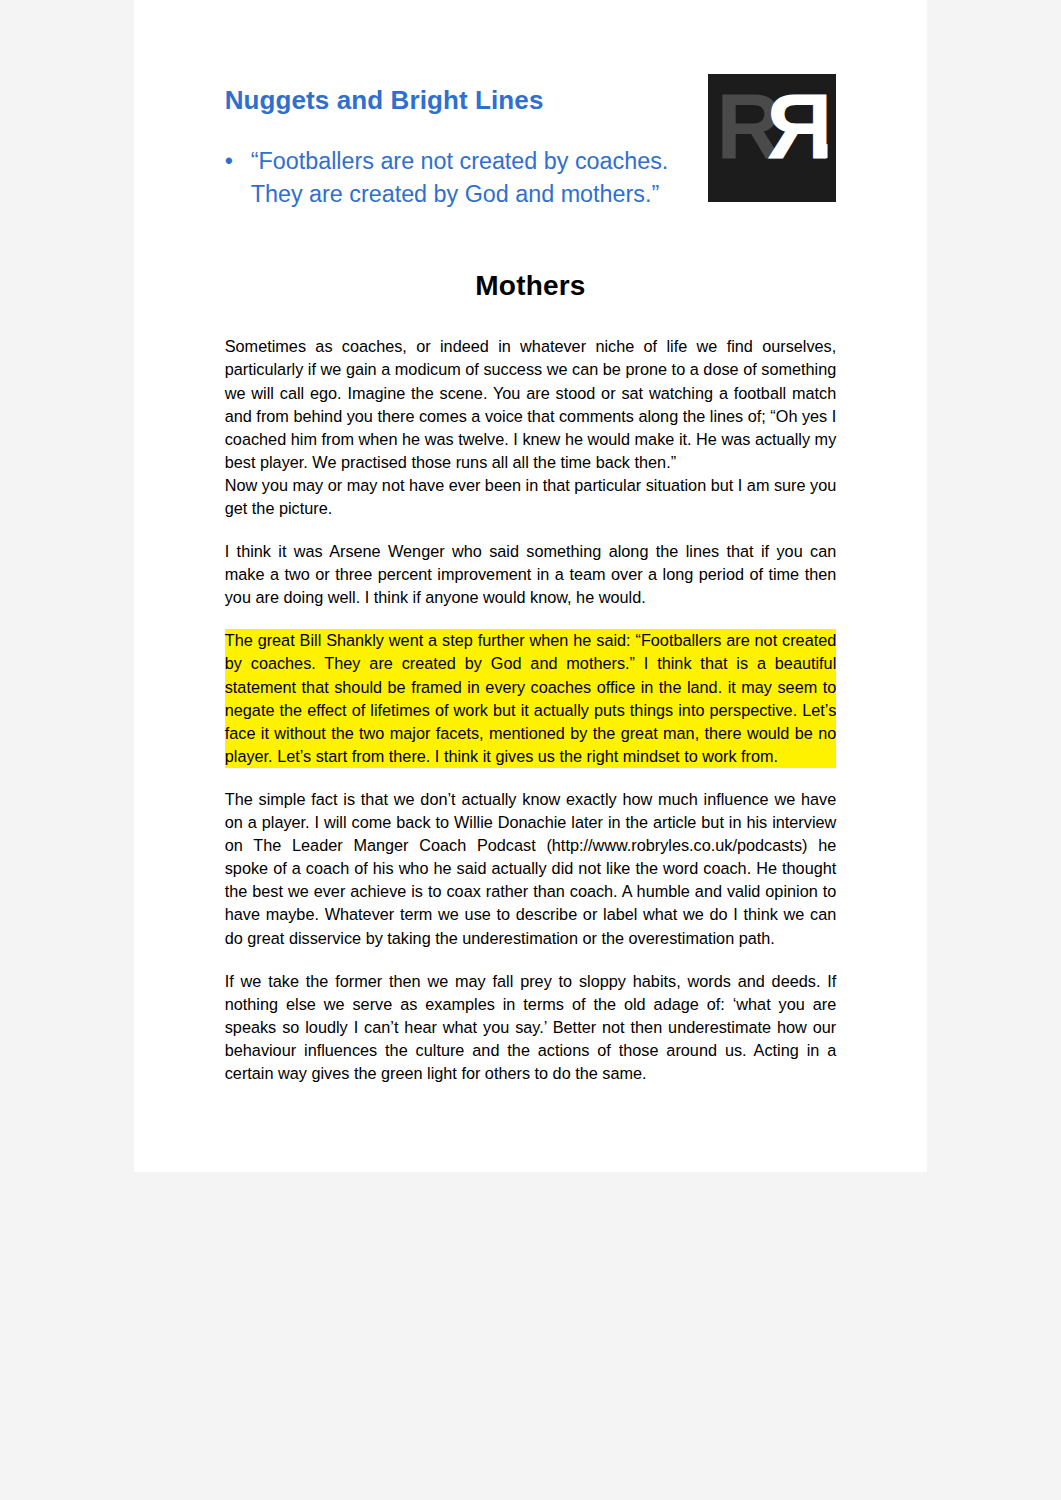R R .
Nuggets and Bright Lines
“Footballers are not created by coaches. They are created by God and mothers.”
Mothers
Sometimes as coaches, or indeed in whatever niche of life we find ourselves, particularly if we gain a modicum of success we can be prone to a dose of something we will call ego. Imagine the scene. You are stood or sat watching a football match and from behind you there comes a voice that comments along the lines of; “Oh yes I coached him from when he was twelve. I knew he would make it. He was actually my best player. We practised those runs all all the time back then.”
Now you may or may not have ever been in that particular situation but I am sure you get the picture.
I think it was Arsene Wenger who said something along the lines that if you can make a two or three percent improvement in a team over a long period of time then you are doing well. I think if anyone would know, he would.
The great Bill Shankly went a step further when he said: “Footballers are not created by coaches. They are created by God and mothers.” I think that is a beautiful statement that should be framed in every coaches office in the land. it may seem to negate the effect of lifetimes of work but it actually puts things into perspective. Let’s face it without the two major facets, mentioned by the great man, there would be no player. Let’s start from there. I think it gives us the right mindset to work from.
The simple fact is that we don’t actually know exactly how much influence we have on a player. I will come back to Willie Donachie later in the article but in his interview on The Leader Manger Coach Podcast (http://www.robryles.co.uk/podcasts) he spoke of a coach of his who he said actually did not like the word coach. He thought the best we ever achieve is to coax rather than coach. A humble and valid opinion to have maybe. Whatever term we use to describe or label what we do I think we can do great disservice by taking the underestimation or the overestimation path.
If we take the former then we may fall prey to sloppy habits, words and deeds. If nothing else we serve as examples in terms of the old adage of: ‘what you are speaks so loudly I can’t hear what you say.’ Better not then underestimate how our behaviour influences the culture and the actions of those around us. Acting in a certain way gives the green light for others to do the same.